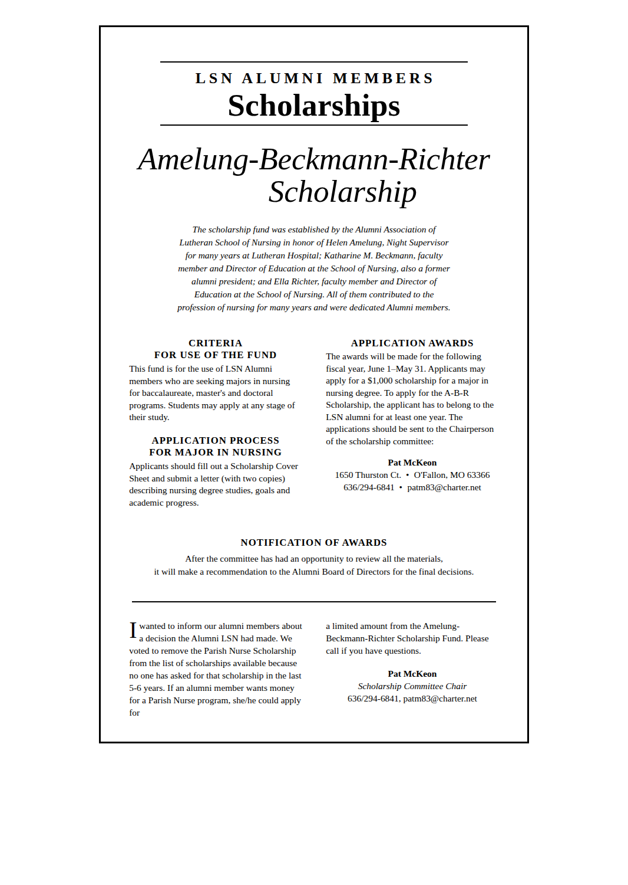LSN Alumni Members
Scholarships
Amelung-Beckmann-Richter Scholarship
The scholarship fund was established by the Alumni Association of Lutheran School of Nursing in honor of Helen Amelung, Night Supervisor for many years at Lutheran Hospital; Katharine M. Beckmann, faculty member and Director of Education at the School of Nursing, also a former alumni president; and Ella Richter, faculty member and Director of Education at the School of Nursing. All of them contributed to the profession of nursing for many years and were dedicated Alumni members.
Criteria
for Use of the Fund
This fund is for the use of LSN Alumni members who are seeking majors in nursing for baccalaureate, master's and doctoral programs. Students may apply at any stage of their study.
Application Process
for Major in Nursing
Applicants should fill out a Scholarship Cover Sheet and submit a letter (with two copies) describing nursing degree studies, goals and academic progress.
Application Awards
The awards will be made for the following fiscal year, June 1–May 31. Applicants may apply for a $1,000 scholarship for a major in nursing degree. To apply for the A-B-R Scholarship, the applicant has to belong to the LSN alumni for at least one year. The applications should be sent to the Chairperson of the scholarship committee:
Pat McKeon
1650 Thurston Ct. • O'Fallon, MO 63366
636/294-6841 • patm83@charter.net
Notification of Awards
After the committee has had an opportunity to review all the materials,
it will make a recommendation to the Alumni Board of Directors for the final decisions.
Iwanted to inform our alumni members about a decision the Alumni LSN had made. We voted to remove the Parish Nurse Scholarship from the list of scholarships available because no one has asked for that scholarship in the last 5-6 years. If an alumni member wants money for a Parish Nurse program, she/he could apply for
a limited amount from the Amelung-Beckmann-Richter Scholarship Fund. Please call if you have questions.
Pat McKeon
Scholarship Committee Chair
636/294-6841, patm83@charter.net